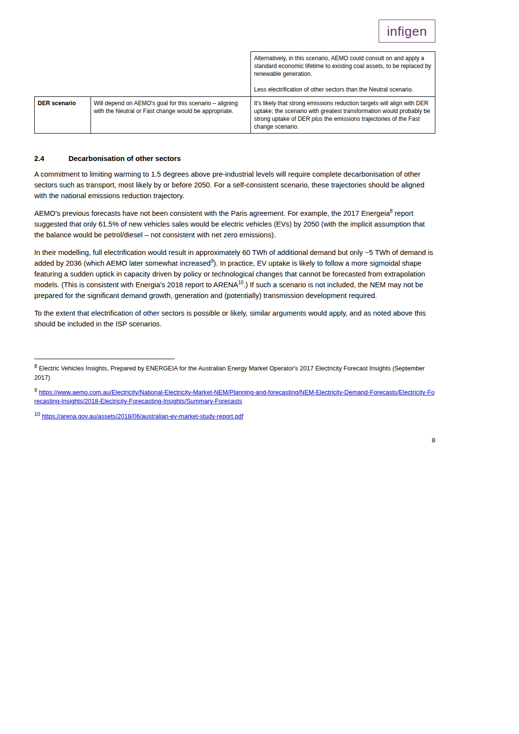infigen
| | | Alternatively, in this scenario, AEMO could consult on and apply a standard economic lifetime to existing coal assets, to be replaced by renewable generation. Less electrification of other sectors than the Neutral scenario. |
| DER scenario | Will depend on AEMO's goal for this scenario – aligning with the Neutral or Fast change would be appropriate. | It's likely that strong emissions reduction targets will align with DER uptake; the scenario with greatest transformation would probably be strong uptake of DER plus the emissions trajectories of the Fast change scenario. |
2.4 Decarbonisation of other sectors
A commitment to limiting warming to 1.5 degrees above pre-industrial levels will require complete decarbonisation of other sectors such as transport, most likely by or before 2050. For a self-consistent scenario, these trajectories should be aligned with the national emissions reduction trajectory.
AEMO's previous forecasts have not been consistent with the Paris agreement. For example, the 2017 Energeia8 report suggested that only 61.5% of new vehicles sales would be electric vehicles (EVs) by 2050 (with the implicit assumption that the balance would be petrol/diesel – not consistent with net zero emissions).
In their modelling, full electrification would result in approximately 60 TWh of additional demand but only ~5 TWh of demand is added by 2036 (which AEMO later somewhat increased9). In practice, EV uptake is likely to follow a more sigmoidal shape featuring a sudden uptick in capacity driven by policy or technological changes that cannot be forecasted from extrapolation models. (This is consistent with Energia's 2018 report to ARENA10.) If such a scenario is not included, the NEM may not be prepared for the significant demand growth, generation and (potentially) transmission development required.
To the extent that electrification of other sectors is possible or likely, similar arguments would apply, and as noted above this should be included in the ISP scenarios.
8 Electric Vehicles Insights, Prepared by ENERGEIA for the Australian Energy Market Operator's 2017 Electricity Forecast Insights (September 2017)
9 https://www.aemo.com.au/Electricity/National-Electricity-Market-NEM/Planning-and-forecasting/NEM-Electricity-Demand-Forecasts/Electricity-Forecasting-Insights/2018-Electricity-Forecasting-Insights/Summary-Forecasts
10 https://arena.gov.au/assets/2018/06/australian-ev-market-study-report.pdf
8